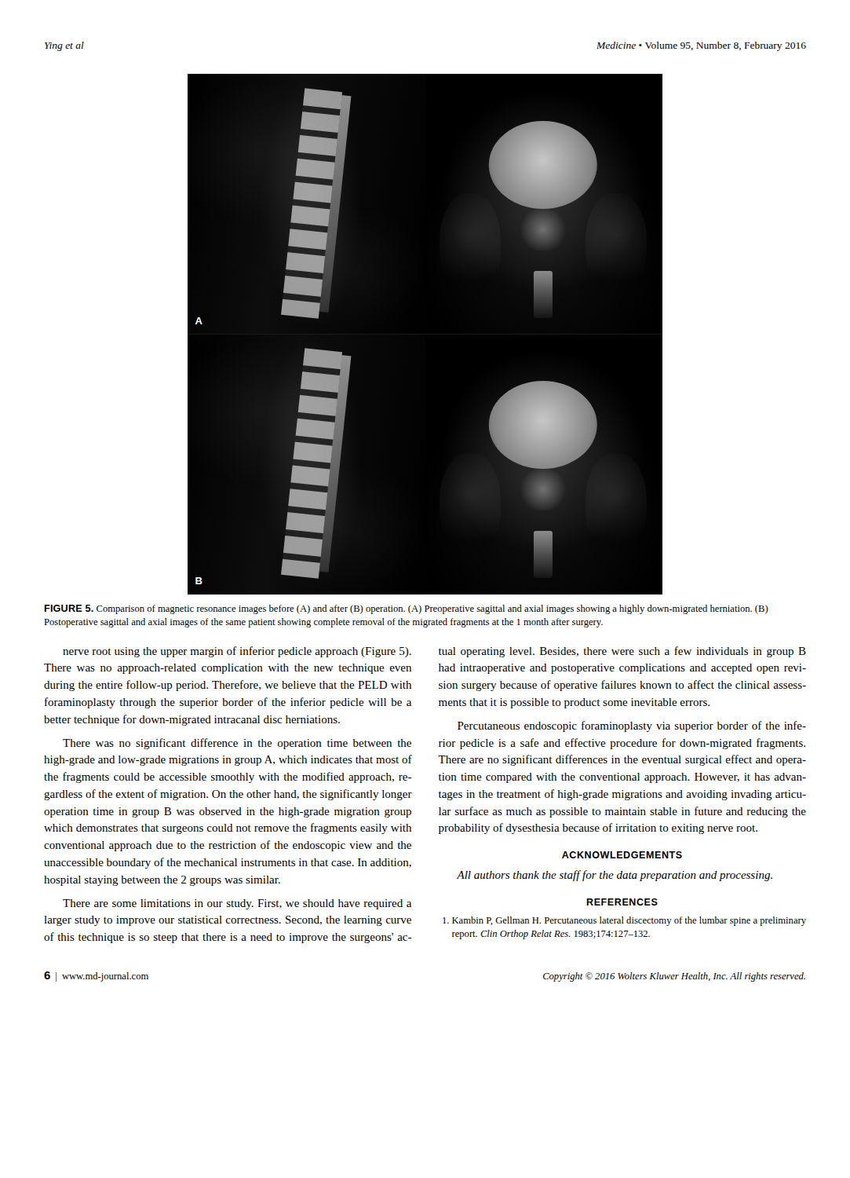Ying et al
Medicine • Volume 95, Number 8, February 2016
A
B
FIGURE 5. Comparison of magnetic resonance images before (A) and after (B) operation. (A) Preoperative sagittal and axial images showing a highly down-migrated herniation. (B) Postoperative sagittal and axial images of the same patient showing complete removal of the migrated fragments at the 1 month after surgery.
nerve root using the upper margin of inferior pedicle approach (Figure 5). There was no approach-related complication with the new technique even during the entire follow-up period. Therefore, we believe that the PELD with foraminoplasty through the superior border of the inferior pedicle will be a better technique for down-migrated intracanal disc herniations.
There was no significant difference in the operation time between the high-grade and low-grade migrations in group A, which indicates that most of the fragments could be accessible smoothly with the modified approach, regardless of the extent of migration. On the other hand, the significantly longer operation time in group B was observed in the high-grade migration group which demonstrates that surgeons could not remove the fragments easily with conventional approach due to the restriction of the endoscopic view and the unaccessible boundary of the mechanical instruments in that case. In addition, hospital staying between the 2 groups was similar.
There are some limitations in our study. First, we should have required a larger study to improve our statistical correctness. Second, the learning curve of this technique is so steep that there is a need to improve the surgeons' actual operating level. Besides, there were such a few individuals in group B had intraoperative and postoperative complications and accepted open revision surgery because of operative failures known to affect the clinical assessments that it is possible to product some inevitable errors.
Percutaneous endoscopic foraminoplasty via superior border of the inferior pedicle is a safe and effective procedure for down-migrated fragments. There are no significant differences in the eventual surgical effect and operation time compared with the conventional approach. However, it has advantages in the treatment of high-grade migrations and avoiding invading articular surface as much as possible to maintain stable in future and reducing the probability of dysesthesia because of irritation to exiting nerve root.
Acknowledgements
All authors thank the staff for the data preparation and processing.
References
Kambin P, Gellman H. Percutaneous lateral discectomy of the lumbar spine a preliminary report. Clin Orthop Relat Res. 1983;174:127–132.
6|www.md-journal.com
Copyright © 2016 Wolters Kluwer Health, Inc. All rights reserved.